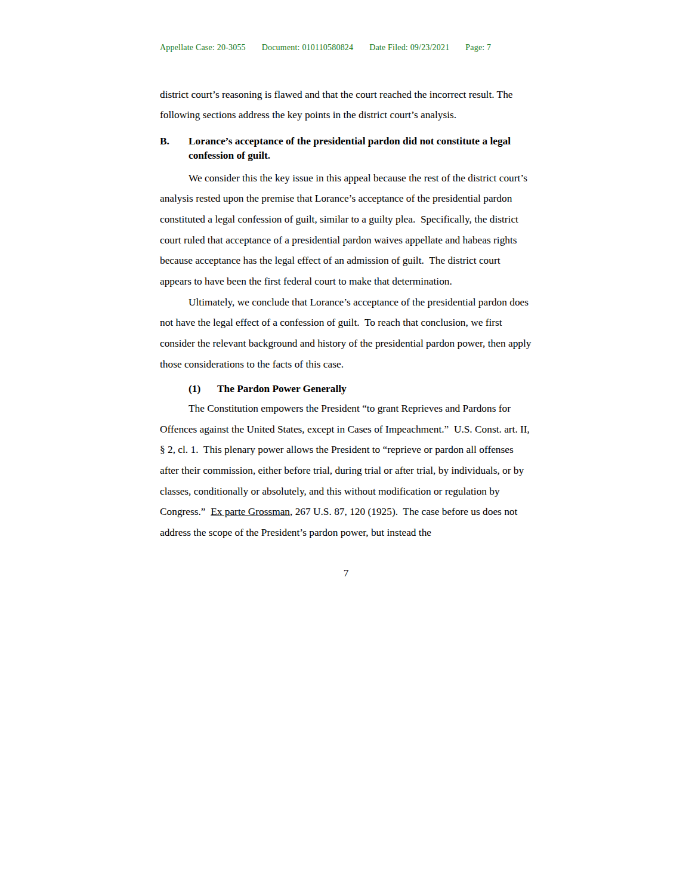Appellate Case: 20-3055 Document: 010110580824 Date Filed: 09/23/2021 Page: 7
district court’s reasoning is flawed and that the court reached the incorrect result. The following sections address the key points in the district court’s analysis.
B. Lorance’s acceptance of the presidential pardon did not constitute a legal confession of guilt.
We consider this the key issue in this appeal because the rest of the district court’s analysis rested upon the premise that Lorance’s acceptance of the presidential pardon constituted a legal confession of guilt, similar to a guilty plea. Specifically, the district court ruled that acceptance of a presidential pardon waives appellate and habeas rights because acceptance has the legal effect of an admission of guilt. The district court appears to have been the first federal court to make that determination.
Ultimately, we conclude that Lorance’s acceptance of the presidential pardon does not have the legal effect of a confession of guilt. To reach that conclusion, we first consider the relevant background and history of the presidential pardon power, then apply those considerations to the facts of this case.
(1) The Pardon Power Generally
The Constitution empowers the President “to grant Reprieves and Pardons for Offences against the United States, except in Cases of Impeachment.” U.S. Const. art. II, § 2, cl. 1. This plenary power allows the President to “reprieve or pardon all offenses after their commission, either before trial, during trial or after trial, by individuals, or by classes, conditionally or absolutely, and this without modification or regulation by Congress.” Ex parte Grossman, 267 U.S. 87, 120 (1925). The case before us does not address the scope of the President’s pardon power, but instead the
7